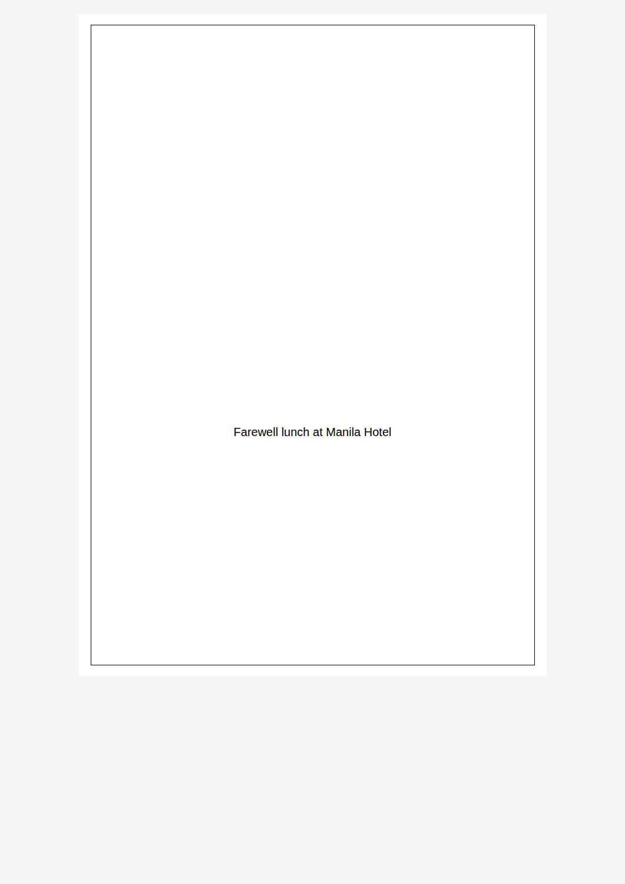Farewell lunch at Manila Hotel